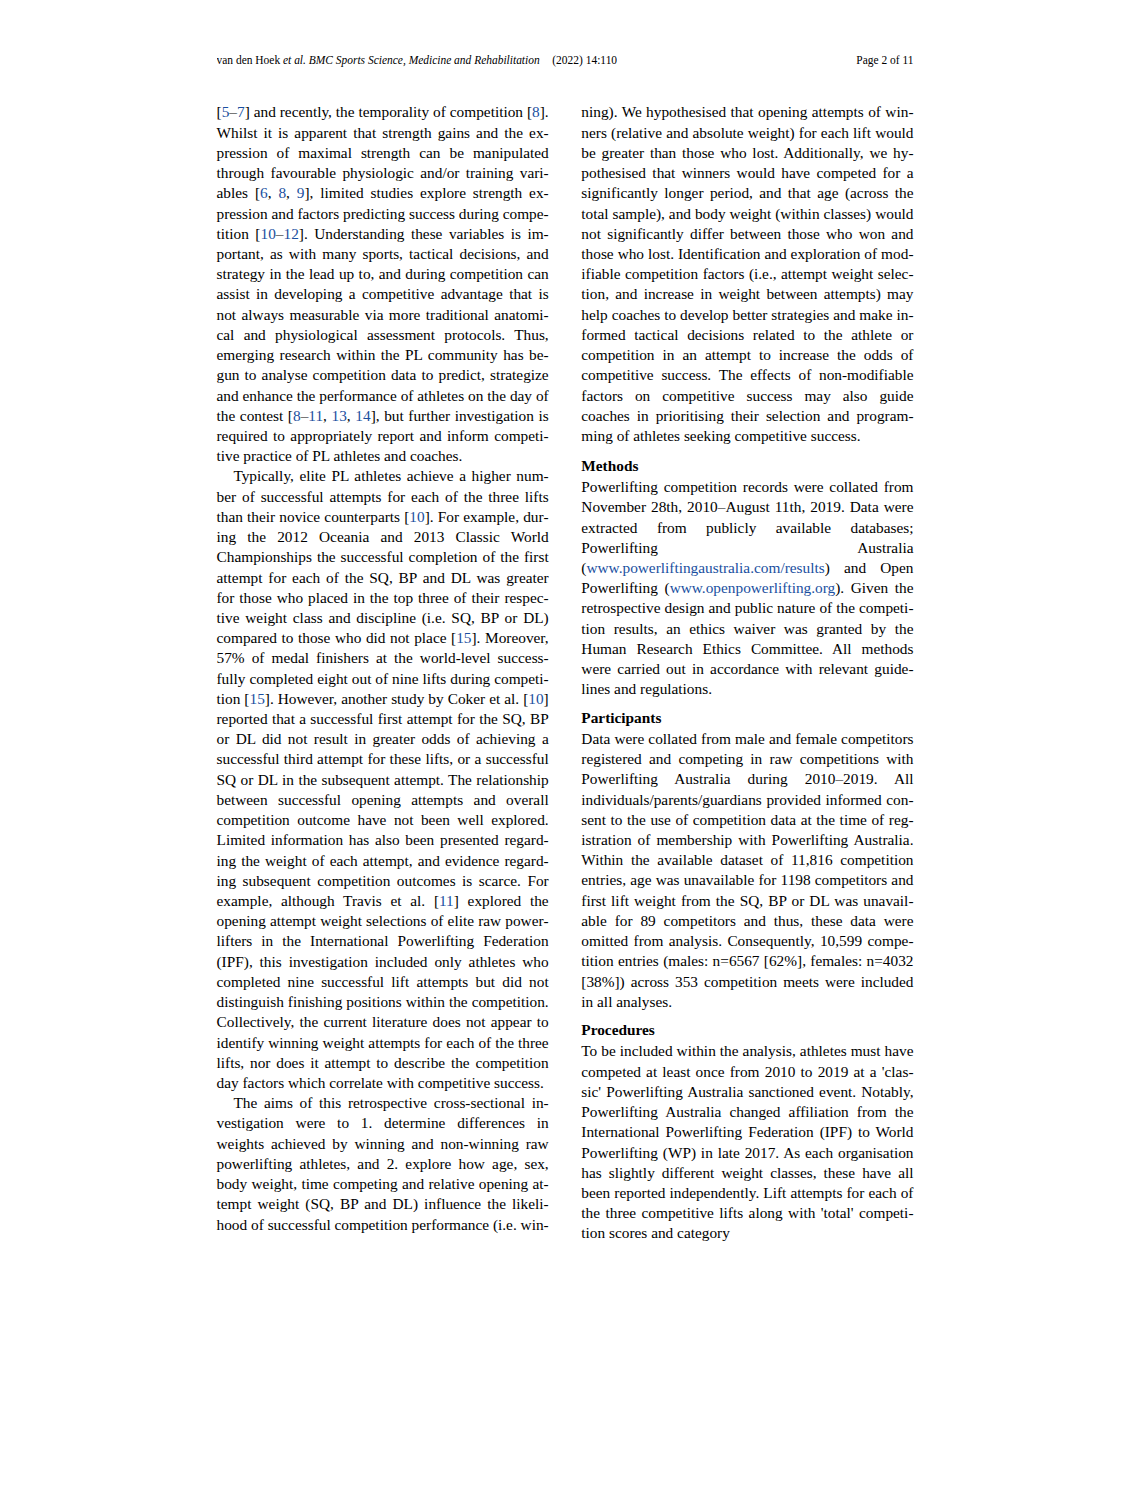van den Hoek et al. BMC Sports Science, Medicine and Rehabilitation(2022) 14:110
Page 2 of 11
[5–7] and recently, the temporality of competition [8]. Whilst it is apparent that strength gains and the expression of maximal strength can be manipulated through favourable physiologic and/or training variables [6, 8, 9], limited studies explore strength expression and factors predicting success during competition [10–12]. Understanding these variables is important, as with many sports, tactical decisions, and strategy in the lead up to, and during competition can assist in developing a competitive advantage that is not always measurable via more traditional anatomical and physiological assessment protocols. Thus, emerging research within the PL community has begun to analyse competition data to predict, strategize and enhance the performance of athletes on the day of the contest [8–11, 13, 14], but further investigation is required to appropriately report and inform competitive practice of PL athletes and coaches.
Typically, elite PL athletes achieve a higher number of successful attempts for each of the three lifts than their novice counterparts [10]. For example, during the 2012 Oceania and 2013 Classic World Championships the successful completion of the first attempt for each of the SQ, BP and DL was greater for those who placed in the top three of their respective weight class and discipline (i.e. SQ, BP or DL) compared to those who did not place [15]. Moreover, 57% of medal finishers at the world-level successfully completed eight out of nine lifts during competition [15]. However, another study by Coker et al. [10] reported that a successful first attempt for the SQ, BP or DL did not result in greater odds of achieving a successful third attempt for these lifts, or a successful SQ or DL in the subsequent attempt. The relationship between successful opening attempts and overall competition outcome have not been well explored. Limited information has also been presented regarding the weight of each attempt, and evidence regarding subsequent competition outcomes is scarce. For example, although Travis et al. [11] explored the opening attempt weight selections of elite raw powerlifters in the International Powerlifting Federation (IPF), this investigation included only athletes who completed nine successful lift attempts but did not distinguish finishing positions within the competition. Collectively, the current literature does not appear to identify winning weight attempts for each of the three lifts, nor does it attempt to describe the competition day factors which correlate with competitive success.
The aims of this retrospective cross-sectional investigation were to 1. determine differences in weights achieved by winning and non-winning raw powerlifting athletes, and 2. explore how age, sex, body weight, time competing and relative opening attempt weight (SQ, BP and DL) influence the likelihood of successful competition performance (i.e. winning). We hypothesised that opening attempts of winners (relative and absolute weight) for each lift would be greater than those who lost. Additionally, we hypothesised that winners would have competed for a significantly longer period, and that age (across the total sample), and body weight (within classes) would not significantly differ between those who won and those who lost. Identification and exploration of modifiable competition factors (i.e., attempt weight selection, and increase in weight between attempts) may help coaches to develop better strategies and make informed tactical decisions related to the athlete or competition in an attempt to increase the odds of competitive success. The effects of non-modifiable factors on competitive success may also guide coaches in prioritising their selection and programming of athletes seeking competitive success.
Methods
Powerlifting competition records were collated from November 28th, 2010–August 11th, 2019. Data were extracted from publicly available databases; Powerlifting Australia (www.powerliftingaustralia.com/results) and Open Powerlifting (www.openpowerlifting.org). Given the retrospective design and public nature of the competition results, an ethics waiver was granted by the Human Research Ethics Committee. All methods were carried out in accordance with relevant guidelines and regulations.
Participants
Data were collated from male and female competitors registered and competing in raw competitions with Powerlifting Australia during 2010–2019. All individuals/parents/guardians provided informed consent to the use of competition data at the time of registration of membership with Powerlifting Australia. Within the available dataset of 11,816 competition entries, age was unavailable for 1198 competitors and first lift weight from the SQ, BP or DL was unavailable for 89 competitors and thus, these data were omitted from analysis. Consequently, 10,599 competition entries (males: n=6567 [62%], females: n=4032 [38%]) across 353 competition meets were included in all analyses.
Procedures
To be included within the analysis, athletes must have competed at least once from 2010 to 2019 at a 'classic' Powerlifting Australia sanctioned event. Notably, Powerlifting Australia changed affiliation from the International Powerlifting Federation (IPF) to World Powerlifting (WP) in late 2017. As each organisation has slightly different weight classes, these have all been reported independently. Lift attempts for each of the three competitive lifts along with 'total' competition scores and category